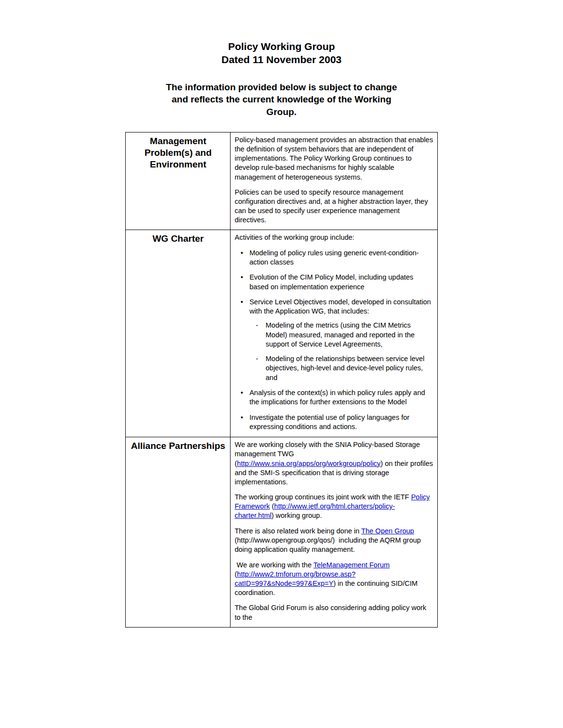Policy Working Group
Dated 11 November 2003
The information provided below is subject to change
and reflects the current knowledge of the Working
Group.
| Management Problem(s) and Environment | Policy-based management provides an abstraction that enables the definition of system behaviors that are independent of implementations. The Policy Working Group continues to develop rule-based mechanisms for highly scalable management of heterogeneous systems. Policies can be used to specify resource management configuration directives and, at a higher abstraction layer, they can be used to specify user experience management directives. |
| WG Charter | Activities of the working group include: Modeling of policy rules using generic event-condition-action classes Evolution of the CIM Policy Model, including updates based on implementation experience Service Level Objectives model, developed in consultation with the Application WG, that includes: Modeling of the metrics (using the CIM Metrics Model) measured, managed and reported in the support of Service Level Agreements, Modeling of the relationships between service level objectives, high-level and device-level policy rules, and Analysis of the context(s) in which policy rules apply and the implications for further extensions to the Model Investigate the potential use of policy languages for expressing conditions and actions. |
| Alliance Partnerships | We are working closely with the SNIA Policy-based Storage management TWG ( http://www.snia.org/apps/org/workgroup/policy ) on their profiles and the SMI-S specification that is driving storage implementations. The working group continues its joint work with the IETF Policy Framework ( http://www.ietf.org/html.charters/policy-charter.html ) working group. There is also related work being done in The Open Group (http://www.opengroup.org/qos/) including the AQRM group doing application quality management. We are working with the TeleManagement Forum ( http://www2.tmforum.org/browse.asp?catID=997&sNode=997&Exp=Y ) in the continuing SID/CIM coordination. The Global Grid Forum is also considering adding policy work to the |